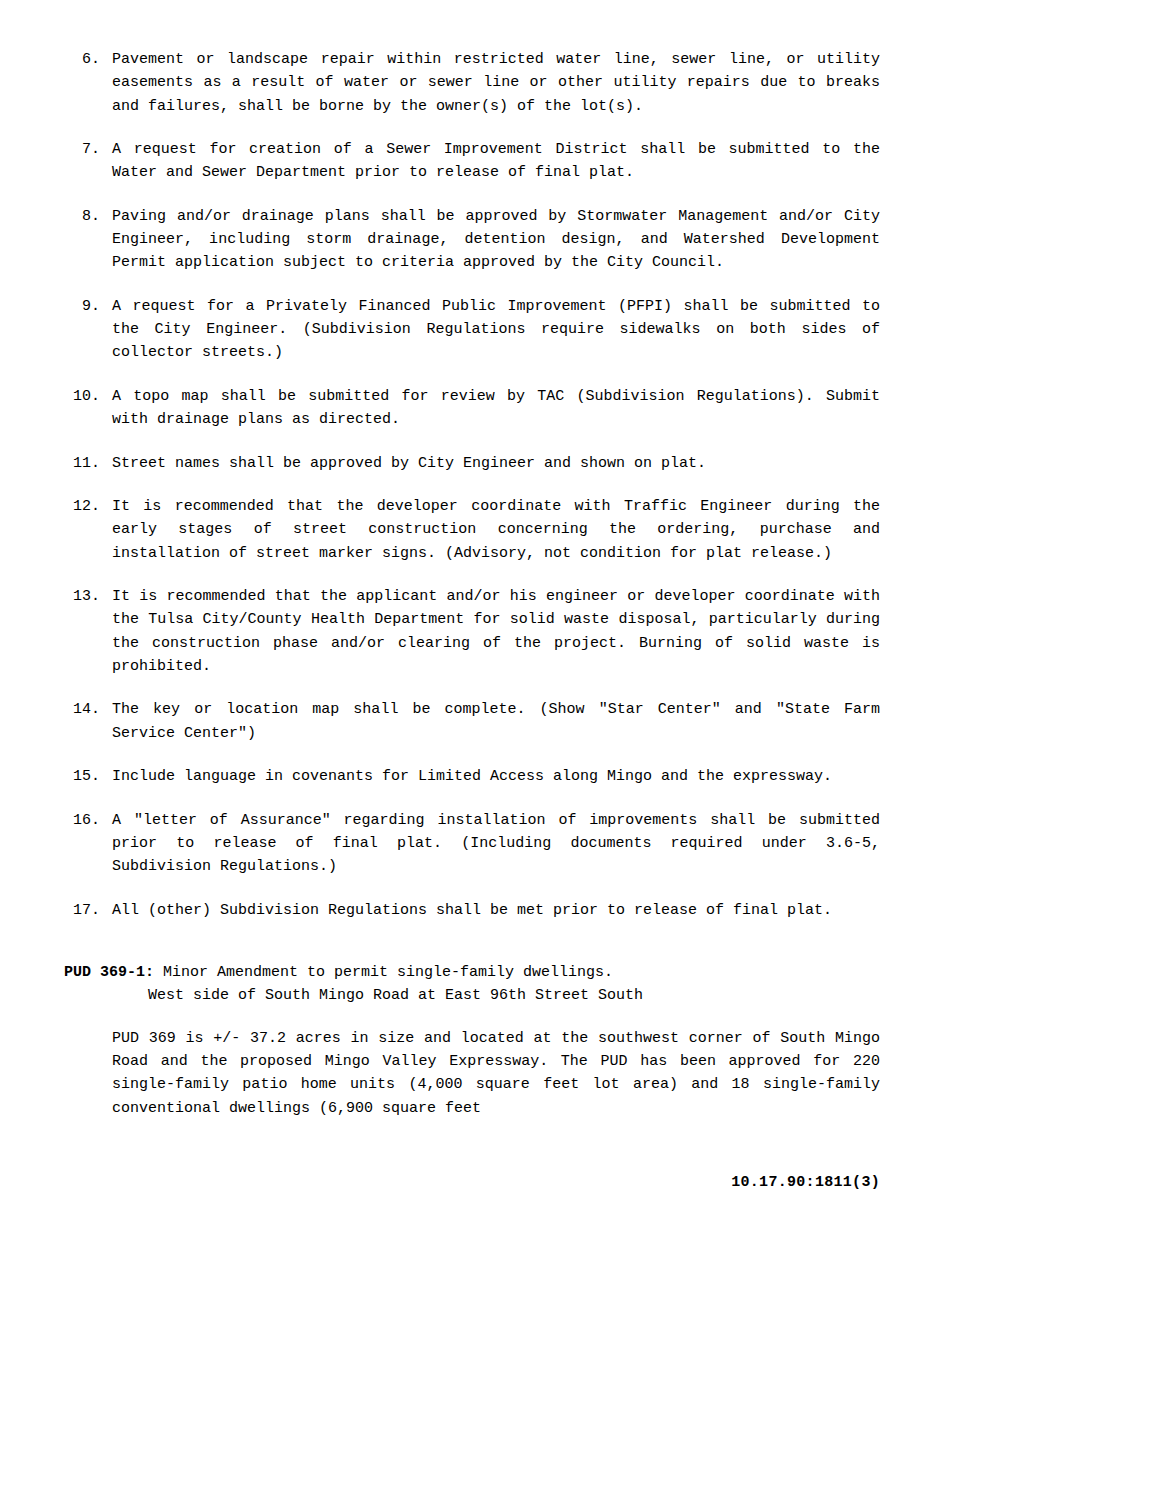6. Pavement or landscape repair within restricted water line, sewer line, or utility easements as a result of water or sewer line or other utility repairs due to breaks and failures, shall be borne by the owner(s) of the lot(s).
7. A request for creation of a Sewer Improvement District shall be submitted to the Water and Sewer Department prior to release of final plat.
8. Paving and/or drainage plans shall be approved by Stormwater Management and/or City Engineer, including storm drainage, detention design, and Watershed Development Permit application subject to criteria approved by the City Council.
9. A request for a Privately Financed Public Improvement (PFPI) shall be submitted to the City Engineer. (Subdivision Regulations require sidewalks on both sides of collector streets.)
10. A topo map shall be submitted for review by TAC (Subdivision Regulations). Submit with drainage plans as directed.
11. Street names shall be approved by City Engineer and shown on plat.
12. It is recommended that the developer coordinate with Traffic Engineer during the early stages of street construction concerning the ordering, purchase and installation of street marker signs. (Advisory, not condition for plat release.)
13. It is recommended that the applicant and/or his engineer or developer coordinate with the Tulsa City/County Health Department for solid waste disposal, particularly during the construction phase and/or clearing of the project. Burning of solid waste is prohibited.
14. The key or location map shall be complete. (Show "Star Center" and "State Farm Service Center")
15. Include language in covenants for Limited Access along Mingo and the expressway.
16. A "letter of Assurance" regarding installation of improvements shall be submitted prior to release of final plat. (Including documents required under 3.6-5, Subdivision Regulations.)
17. All (other) Subdivision Regulations shall be met prior to release of final plat.
PUD 369-1: Minor Amendment to permit single-family dwellings. West side of South Mingo Road at East 96th Street South
PUD 369 is +/- 37.2 acres in size and located at the southwest corner of South Mingo Road and the proposed Mingo Valley Expressway. The PUD has been approved for 220 single-family patio home units (4,000 square feet lot area) and 18 single-family conventional dwellings (6,900 square feet
10.17.90:1811(3)